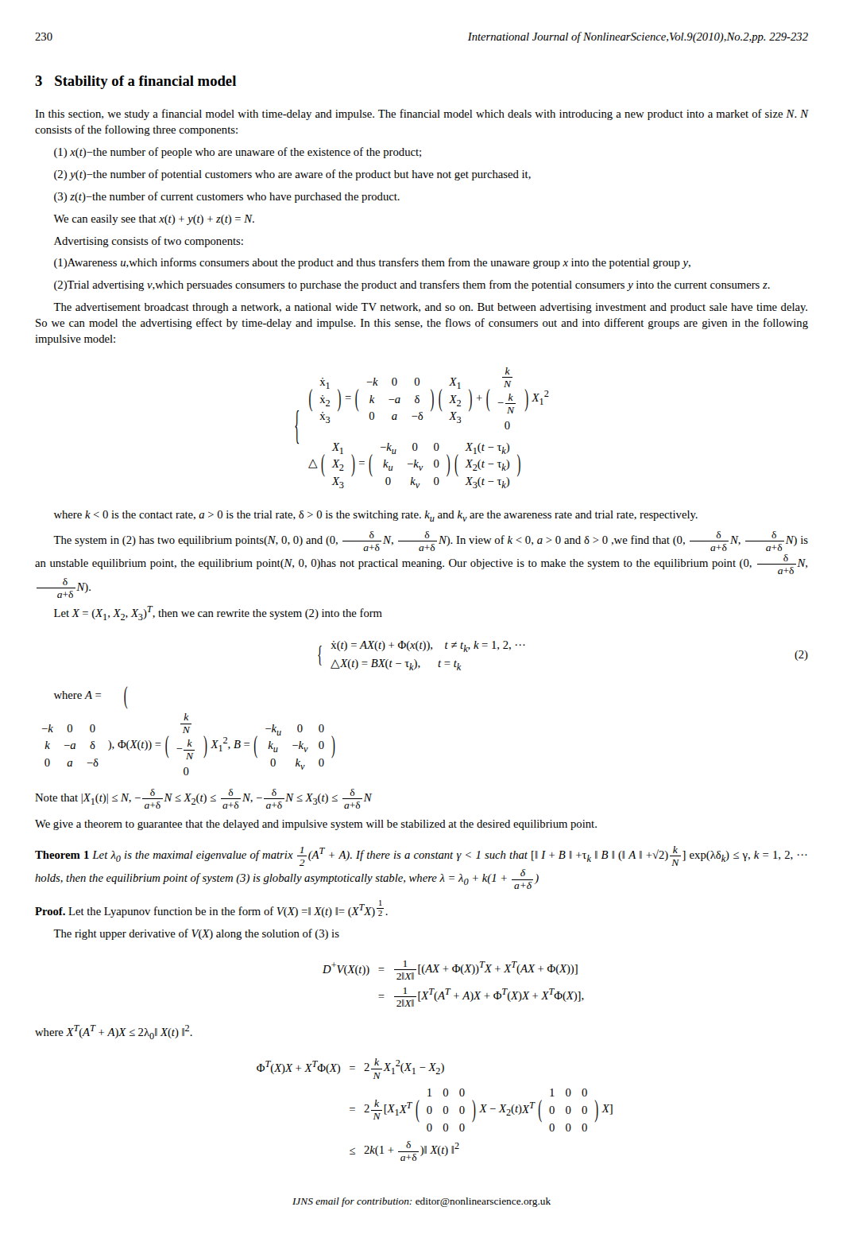230 International Journal of NonlinearScience,Vol.9(2010),No.2,pp. 229-232
3 Stability of a financial model
In this section, we study a financial model with time-delay and impulse. The financial model which deals with introducing a new product into a market of size N. N consists of the following three components:
(1) x(t)−the number of people who are unaware of the existence of the product;
(2) y(t)−the number of potential customers who are aware of the product but have not get purchased it,
(3) z(t)−the number of current customers who have purchased the product.
We can easily see that x(t) + y(t) + z(t) = N.
Advertising consists of two components:
(1)Awareness u,which informs consumers about the product and thus transfers them from the unaware group x into the potential group y,
(2)Trial advertising v,which persuades consumers to purchase the product and transfers them from the potential consumers y into the current consumers z.
The advertisement broadcast through a network, a national wide TV network, and so on. But between advertising investment and product sale have time delay. So we can model the advertising effect by time-delay and impulse. In this sense, the flows of consumers out and into different groups are given in the following impulsive model:
{
(
| ẋ 1 |
| ẋ 2 |
| ẋ 3 |
) = (
| − k | 0 | 0 |
| k | − a | δ |
| 0 | a | −δ |
) (
| X 1 |
| X 2 |
| X 3 |
) + (
| k N |
| − k N |
| 0 |
) X12
△ (
| X 1 |
| X 2 |
| X 3 |
) = (
| − k u | 0 | 0 |
| k u | − k v | 0 |
| 0 | k v | 0 |
) (
| X 1 ( t − τ k ) |
| X 2 ( t − τ k ) |
| X 3 ( t − τ k ) |
)
where k < 0 is the contact rate, a > 0 is the trial rate, δ > 0 is the switching rate. ku and kv are the awareness rate and trial rate, respectively.
The system in (2) has two equilibrium points(N, 0, 0) and (0, δa+δ N, δa+δ N). In view of k < 0, a > 0 and δ > 0 ,we find that (0, δa+δ N, δa+δ N) is an unstable equilibrium point, the equilibrium point(N, 0, 0)has not practical meaning. Our objective is to make the system to the equilibrium point (0, δa+δ N, δa+δ N).
Let X = (X1, X2, X3)T, then we can rewrite the system (2) into the form
{
ẋ(t) = AX(t) + Φ(x(t)), t ≠ tk, k = 1, 2, ···
△X(t) = BX(t − τk), t = tk
(2)
where A = (
| − k | 0 | 0 |
| k | − a | δ |
| 0 | a | −δ |
), Φ(X(t)) = (
| k N |
| − k N |
| 0 |
) X12, B = (
| − k u | 0 | 0 |
| k u | − k v | 0 |
| 0 | k v | 0 |
)
Note that |X1(t)| ≤ N, −δa+δ N ≤ X2(t) ≤ δa+δ N, −δa+δ N ≤ X3(t) ≤ δa+δ N
We give a theorem to guarantee that the delayed and impulsive system will be stabilized at the desired equilibrium point.
Theorem 1 Let λ0 is the maximal eigenvalue of matrix 12(AT + A). If there is a constant γ < 1 such that [‖ I + B ‖ +τk ‖ B ‖ (‖ A ‖ +√2)kN] exp(λδk) ≤ γ, k = 1, 2, ··· holds, then the equilibrium point of system (3) is globally asymptotically stable, where λ = λ0 + k(1 + δa+δ)
Proof. Let the Lyapunov function be in the form of V(X) =‖ X(t) ‖= (XTX)12.
The right upper derivative of V(X) along the solution of (3) is
D+V(X(t)) = 12‖X‖[(AX + Φ(X))TX + XT(AX + Φ(X))]
= 12‖X‖[XT(AT + A)X + ΦT(X)X + XTΦ(X)],
where XT(AT + A)X ≤ 2λ0‖ X(t) ‖2.
ΦT(X)X + XTΦ(X) = 2kN X12(X1 − X2)
= 2kN[X1XT (
| 1 | 0 | 0 |
| 0 | 0 | 0 |
| 0 | 0 | 0 |
) X − X2(t)XT (
| 1 | 0 | 0 |
| 0 | 0 | 0 |
| 0 | 0 | 0 |
) X]
≤ 2k(1 + δa+δ)‖ X(t) ‖2
IJNS email for contribution: editor@nonlinearscience.org.uk